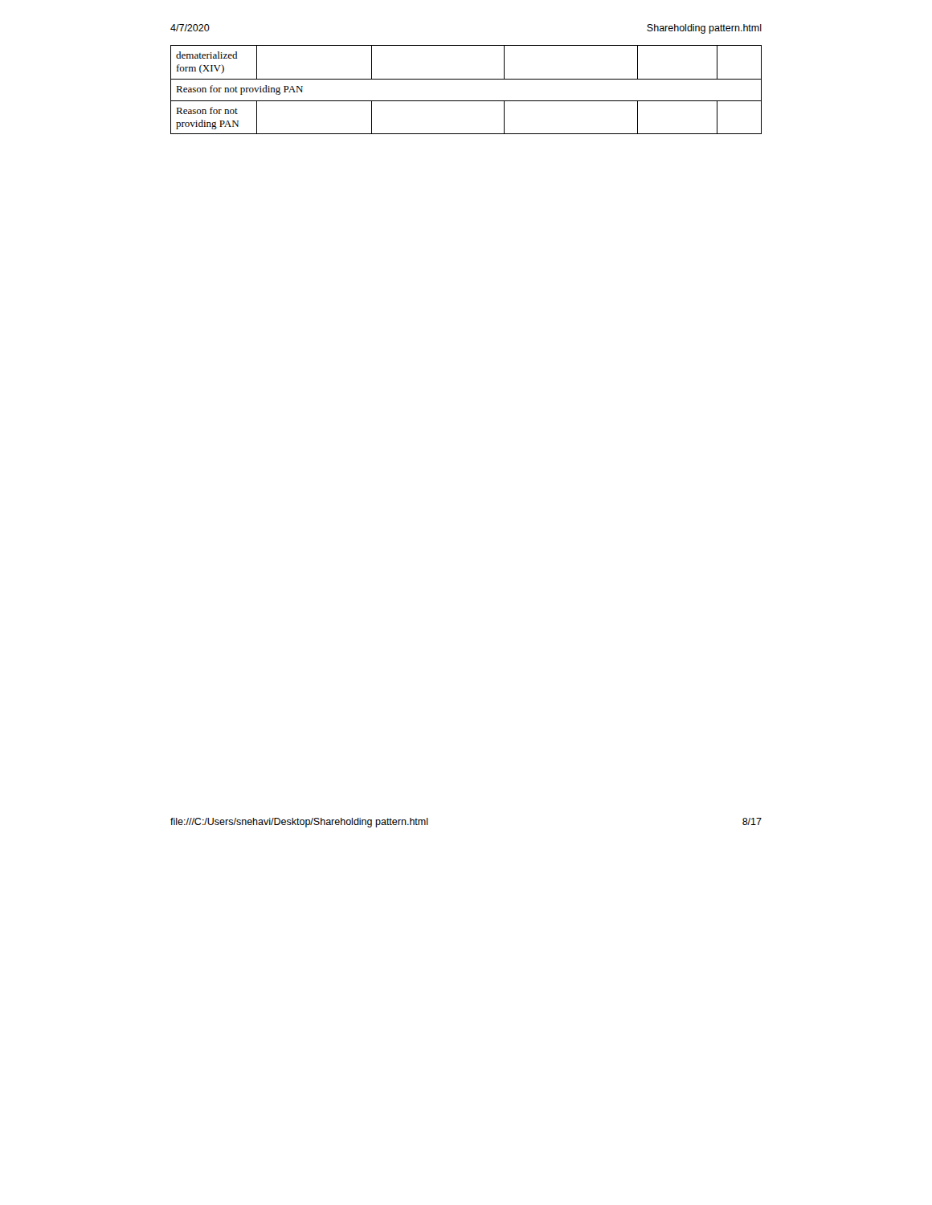4/7/2020
Shareholding pattern.html
| dematerialized form (XIV) | | | | | |
| Reason for not providing PAN |
| Reason for not providing PAN | | | | | |
file:///C:/Users/snehavi/Desktop/Shareholding pattern.html
8/17